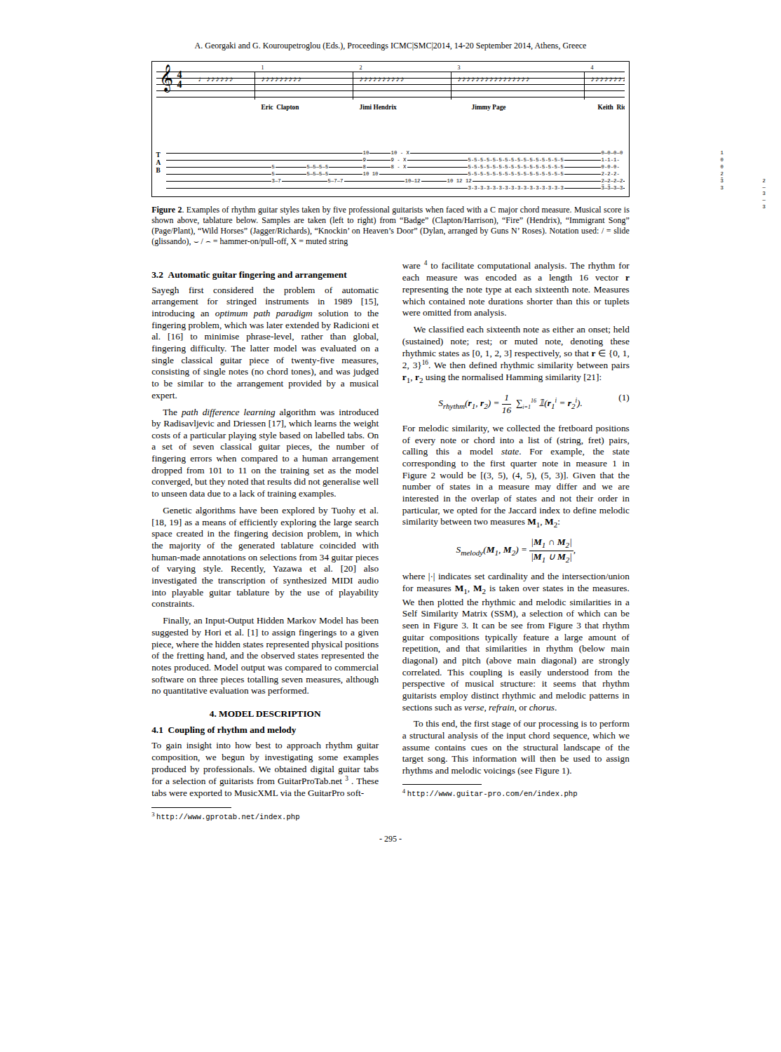A. Georgaki and G. Kouroupetroglou (Eds.), Proceedings ICMC|SMC|2014, 14-20 September 2014, Athens, Greece
𝄞
4
4
1
2
3
4
5
♩♪♪♪♪♪♪
♪♪♪♪♪♪♪♪♪
♪♪♪♪♪♪♪♪♪♪
♪♪♪♪♪♪♪♪♪♪♪♪♪♪♪♪
♪♪♪♪♪♪♪♪♪♪♪♪
♪♪♪♪♪♪♪♪♪♪♪
Eric Clapton Jimi Hendrix Jimmy Page Keith Richards Slash
T
A
B
10 10 - X 0—0—0—0—0 1—1
9 9 - X 5-5-5-5-5-5-5-5-5-5-5-5-5-5-5-5 1-1-1-1-1-1-1-1 0—0
5 5—5—5—5 8 8 - X 5-5-5-5-5-5-5-5-5-5-5-5-5-5-5-5 0-0-0-0-0-0-0-0 0—0 0—0
5 5—5—5—5 10 10 5-5-5-5-5-5-5-5-5-5-5-5-5-5-5-5 2-2-2-2-2-2-2-2 2 2—2
3—7 5—7—7 10—12 10 12 12 2—2—2—2 3 2—3—3
3-3-3-3-3-3-3-3-3-3-3-3-3-3-3-3 3—3—3—3 3 2—3—3
Figure 2. Examples of rhythm guitar styles taken by five professional guitarists when faced with a C major chord measure. Musical score is shown above, tablature below. Samples are taken (left to right) from “Badge” (Clapton/Harrison), “Fire” (Hendrix), “Immigrant Song” (Page/Plant), “Wild Horses” (Jagger/Richards), “Knockin’ on Heaven’s Door” (Dylan, arranged by Guns N’ Roses). Notation used: / = slide (glissando), ⌣ / ⌢ = hammer-on/pull-off, X = muted string
3.2 Automatic guitar fingering and arrangement
Sayegh first considered the problem of automatic arrangement for stringed instruments in 1989 [15], introducing an optimum path paradigm solution to the fingering problem, which was later extended by Radicioni et al. [16] to minimise phrase-level, rather than global, fingering difficulty. The latter model was evaluated on a single classical guitar piece of twenty-five measures, consisting of single notes (no chord tones), and was judged to be similar to the arrangement provided by a musical expert.
The path difference learning algorithm was introduced by Radisavljevic and Driessen [17], which learns the weight costs of a particular playing style based on labelled tabs. On a set of seven classical guitar pieces, the number of fingering errors when compared to a human arrangement dropped from 101 to 11 on the training set as the model converged, but they noted that results did not generalise well to unseen data due to a lack of training examples.
Genetic algorithms have been explored by Tuohy et al. [18, 19] as a means of efficiently exploring the large search space created in the fingering decision problem, in which the majority of the generated tablature coincided with human-made annotations on selections from 34 guitar pieces of varying style. Recently, Yazawa et al. [20] also investigated the transcription of synthesized MIDI audio into playable guitar tablature by the use of playability constraints.
Finally, an Input-Output Hidden Markov Model has been suggested by Hori et al. [1] to assign fingerings to a given piece, where the hidden states represented physical positions of the fretting hand, and the observed states represented the notes produced. Model output was compared to commercial software on three pieces totalling seven measures, although no quantitative evaluation was performed.
4. MODEL DESCRIPTION
4.1 Coupling of rhythm and melody
To gain insight into how best to approach rhythm guitar composition, we begun by investigating some examples produced by professionals. We obtained digital guitar tabs for a selection of guitarists from GuitarProTab.net 3 . These tabs were exported to MusicXML via the GuitarPro soft-
3 http://www.gprotab.net/index.php
ware 4 to facilitate computational analysis. The rhythm for each measure was encoded as a length 16 vector r representing the note type at each sixteenth note. Measures which contained note durations shorter than this or tuplets were omitted from analysis.
We classified each sixteenth note as either an onset; held (sustained) note; rest; or muted note, denoting these rhythmic states as [0, 1, 2, 3] respectively, so that r ∈ {0, 1, 2, 3}16. We then defined rhythmic similarity between pairs r1, r2 using the normalised Hamming similarity [21]:
(1) Srhythm(r1, r2) = 116 ∑i=116 𝟙(r1i = r2i).
For melodic similarity, we collected the fretboard positions of every note or chord into a list of (string, fret) pairs, calling this a model state. For example, the state corresponding to the first quarter note in measure 1 in Figure 2 would be [(3, 5), (4, 5), (5, 3)]. Given that the number of states in a measure may differ and we are interested in the overlap of states and not their order in particular, we opted for the Jaccard index to define melodic similarity between two measures M1, M2:
Smelody(M1, M2) = |M1 ∩ M2||M1 ∪ M2|,
where |·| indicates set cardinality and the intersection/union for measures M1, M2 is taken over states in the measures. We then plotted the rhythmic and melodic similarities in a Self Similarity Matrix (SSM), a selection of which can be seen in Figure 3. It can be see from Figure 3 that rhythm guitar compositions typically feature a large amount of repetition, and that similarities in rhythm (below main diagonal) and pitch (above main diagonal) are strongly correlated. This coupling is easily understood from the perspective of musical structure: it seems that rhythm guitarists employ distinct rhythmic and melodic patterns in sections such as verse, refrain, or chorus.
To this end, the first stage of our processing is to perform a structural analysis of the input chord sequence, which we assume contains cues on the structural landscape of the target song. This information will then be used to assign rhythms and melodic voicings (see Figure 1).
4 http://www.guitar-pro.com/en/index.php
- 295 -